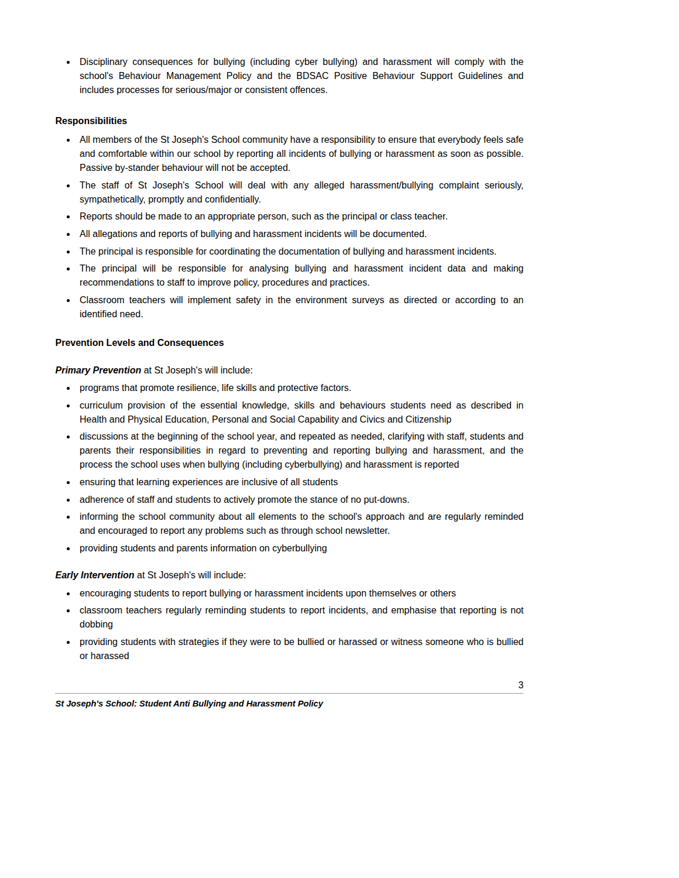Disciplinary consequences for bullying (including cyber bullying) and harassment will comply with the school's Behaviour Management Policy and the BDSAC Positive Behaviour Support Guidelines and includes processes for serious/major or consistent offences.
Responsibilities
All members of the St Joseph's School community have a responsibility to ensure that everybody feels safe and comfortable within our school by reporting all incidents of bullying or harassment as soon as possible. Passive by-stander behaviour will not be accepted.
The staff of St Joseph's School will deal with any alleged harassment/bullying complaint seriously, sympathetically, promptly and confidentially.
Reports should be made to an appropriate person, such as the principal or class teacher.
All allegations and reports of bullying and harassment incidents will be documented.
The principal is responsible for coordinating the documentation of bullying and harassment incidents.
The principal will be responsible for analysing bullying and harassment incident data and making recommendations to staff to improve policy, procedures and practices.
Classroom teachers will implement safety in the environment surveys as directed or according to an identified need.
Prevention Levels and Consequences
Primary Prevention at St Joseph's will include:
programs that promote resilience, life skills and protective factors.
curriculum provision of the essential knowledge, skills and behaviours students need as described in Health and Physical Education, Personal and Social Capability and Civics and Citizenship
discussions at the beginning of the school year, and repeated as needed, clarifying with staff, students and parents their responsibilities in regard to preventing and reporting bullying and harassment, and the process the school uses when bullying (including cyberbullying) and harassment is reported
ensuring that learning experiences are inclusive of all students
adherence of staff and students to actively promote the stance of no put-downs.
informing the school community about all elements to the school's approach and are regularly reminded and encouraged to report any problems such as through school newsletter.
providing students and parents information on cyberbullying
Early Intervention at St Joseph's will include:
encouraging students to report bullying or harassment incidents upon themselves or others
classroom teachers regularly reminding students to report incidents, and emphasise that reporting is not dobbing
providing students with strategies if they were to be bullied or harassed or witness someone who is bullied or harassed
3 St Joseph's School: Student Anti Bullying and Harassment Policy